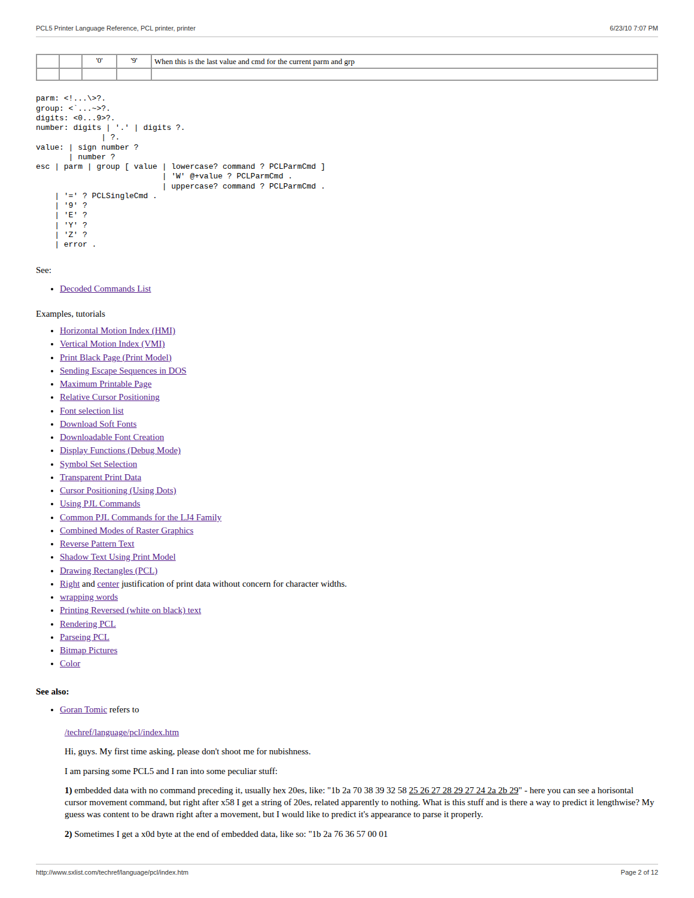PCL5 Printer Language Reference, PCL printer, printer 6/23/10 7:07 PM
| | | '0' | '9' | When this is the last value and cmd for the current parm and grp |
parm: <!...\>?.
group: <`...~>?.
digits: <0...9>?.
number: digits | '.' | digits ?.
              | ?.
value: | sign number ?
       | number ?
esc | parm | group [ value | lowercase? command ? PCLParmCmd ]
                           | 'W' @+value ? PCLParmCmd .
                           | uppercase? command ? PCLParmCmd .
    | '=' ? PCLSingleCmd .
    | '9' ?
    | 'E' ?
    | 'Y' ?
    | 'Z' ?
    | error .
See:
Decoded Commands List
Examples, tutorials
Horizontal Motion Index (HMI)
Vertical Motion Index (VMI)
Print Black Page (Print Model)
Sending Escape Sequences in DOS
Maximum Printable Page
Relative Cursor Positioning
Font selection list
Download Soft Fonts
Downloadable Font Creation
Display Functions (Debug Mode)
Symbol Set Selection
Transparent Print Data
Cursor Positioning (Using Dots)
Using PJL Commands
Common PJL Commands for the LJ4 Family
Combined Modes of Raster Graphics
Reverse Pattern Text
Shadow Text Using Print Model
Drawing Rectangles (PCL)
Right and center justification of print data without concern for character widths.
wrapping words
Printing Reversed (white on black) text
Rendering PCL
Parseing PCL
Bitmap Pictures
Color
See also:
Goran Tomic refers to
/techref/language/pcl/index.htm
Hi, guys. My first time asking, please don't shoot me for nubishness.
I am parsing some PCL5 and I ran into some peculiar stuff:
1) embedded data with no command preceding it, usually hex 20es, like: "1b 2a 70 38 39 32 58 25 26 27 28 29 27 24 2a 2b 29" - here you can see a horisontal cursor movement command, but right after x58 I get a string of 20es, related apparently to nothing. What is this stuff and is there a way to predict it lengthwise? My guess was content to be drawn right after a movement, but I would like to predict it's appearance to parse it properly.
2) Sometimes I get a x0d byte at the end of embedded data, like so: "1b 2a 76 36 57 00 01
http://www.sxlist.com/techref/language/pcl/index.htm Page 2 of 12